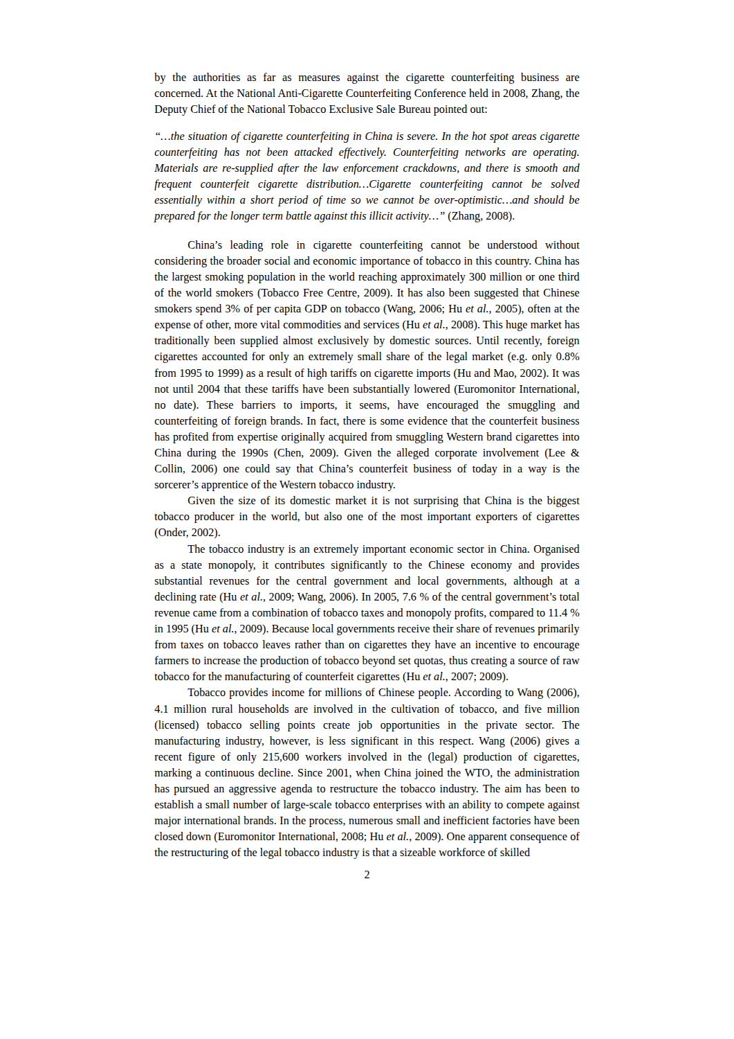by the authorities as far as measures against the cigarette counterfeiting business are concerned. At the National Anti-Cigarette Counterfeiting Conference held in 2008, Zhang, the Deputy Chief of the National Tobacco Exclusive Sale Bureau pointed out:
“…the situation of cigarette counterfeiting in China is severe. In the hot spot areas cigarette counterfeiting has not been attacked effectively. Counterfeiting networks are operating. Materials are re-supplied after the law enforcement crackdowns, and there is smooth and frequent counterfeit cigarette distribution…Cigarette counterfeiting cannot be solved essentially within a short period of time so we cannot be over-optimistic…and should be prepared for the longer term battle against this illicit activity…” (Zhang, 2008).
China’s leading role in cigarette counterfeiting cannot be understood without considering the broader social and economic importance of tobacco in this country. China has the largest smoking population in the world reaching approximately 300 million or one third of the world smokers (Tobacco Free Centre, 2009). It has also been suggested that Chinese smokers spend 3% of per capita GDP on tobacco (Wang, 2006; Hu et al., 2005), often at the expense of other, more vital commodities and services (Hu et al., 2008). This huge market has traditionally been supplied almost exclusively by domestic sources. Until recently, foreign cigarettes accounted for only an extremely small share of the legal market (e.g. only 0.8% from 1995 to 1999) as a result of high tariffs on cigarette imports (Hu and Mao, 2002). It was not until 2004 that these tariffs have been substantially lowered (Euromonitor International, no date). These barriers to imports, it seems, have encouraged the smuggling and counterfeiting of foreign brands. In fact, there is some evidence that the counterfeit business has profited from expertise originally acquired from smuggling Western brand cigarettes into China during the 1990s (Chen, 2009). Given the alleged corporate involvement (Lee & Collin, 2006) one could say that China’s counterfeit business of today in a way is the sorcerer’s apprentice of the Western tobacco industry.
Given the size of its domestic market it is not surprising that China is the biggest tobacco producer in the world, but also one of the most important exporters of cigarettes (Onder, 2002).
The tobacco industry is an extremely important economic sector in China. Organised as a state monopoly, it contributes significantly to the Chinese economy and provides substantial revenues for the central government and local governments, although at a declining rate (Hu et al., 2009; Wang, 2006). In 2005, 7.6 % of the central government’s total revenue came from a combination of tobacco taxes and monopoly profits, compared to 11.4 % in 1995 (Hu et al., 2009). Because local governments receive their share of revenues primarily from taxes on tobacco leaves rather than on cigarettes they have an incentive to encourage farmers to increase the production of tobacco beyond set quotas, thus creating a source of raw tobacco for the manufacturing of counterfeit cigarettes (Hu et al., 2007; 2009).
Tobacco provides income for millions of Chinese people. According to Wang (2006), 4.1 million rural households are involved in the cultivation of tobacco, and five million (licensed) tobacco selling points create job opportunities in the private sector. The manufacturing industry, however, is less significant in this respect. Wang (2006) gives a recent figure of only 215,600 workers involved in the (legal) production of cigarettes, marking a continuous decline. Since 2001, when China joined the WTO, the administration has pursued an aggressive agenda to restructure the tobacco industry. The aim has been to establish a small number of large-scale tobacco enterprises with an ability to compete against major international brands. In the process, numerous small and inefficient factories have been closed down (Euromonitor International, 2008; Hu et al., 2009). One apparent consequence of the restructuring of the legal tobacco industry is that a sizeable workforce of skilled
2